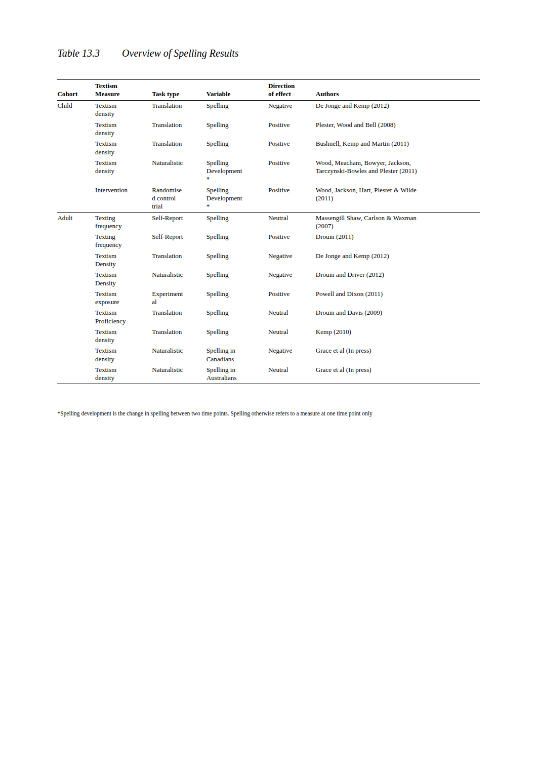Table 13.3 Overview of Spelling Results
| Cohort | Textism Measure | Task type | Variable | Direction of effect | Authors |
| --- | --- | --- | --- | --- | --- |
| Child | Textism density | Translation | Spelling | Negative | De Jonge and Kemp (2012) |
| | Textism density | Translation | Spelling | Positive | Plester, Wood and Bell (2008) |
| | Textism density | Translation | Spelling | Positive | Bushnell, Kemp and Martin (2011) |
| | Textism density | Naturalistic | Spelling Development * | Positive | Wood, Meacham, Bowyer, Jackson, Tarczynski-Bowles and Plester (2011) |
| | Intervention | Randomise d control trial | Spelling Development * | Positive | Wood, Jackson, Hart, Plester & Wilde (2011) |
| Adult | Texting frequency | Self-Report | Spelling | Neutral | Massengill Shaw, Carlson & Waxman (2007) |
| | Texting frequency | Self-Report | Spelling | Positive | Drouin (2011) |
| | Textism Density | Translation | Spelling | Negative | De Jonge and Kemp (2012) |
| | Textism Density | Naturalistic | Spelling | Negative | Drouin and Driver (2012) |
| | Textism exposure | Experiment al | Spelling | Positive | Powell and Dixon (2011) |
| | Textism Proficiency | Translation | Spelling | Neutral | Drouin and Davis (2009) |
| | Textism density | Translation | Spelling | Neutral | Kemp (2010) |
| | Textism density | Naturalistic | Spelling in Canadians | Negative | Grace et al (In press) |
| | Textism density | Naturalistic | Spelling in Australians | Neutral | Grace et al (In press) |
*Spelling development is the change in spelling between two time points. Spelling otherwise refers to a measure at one time point only